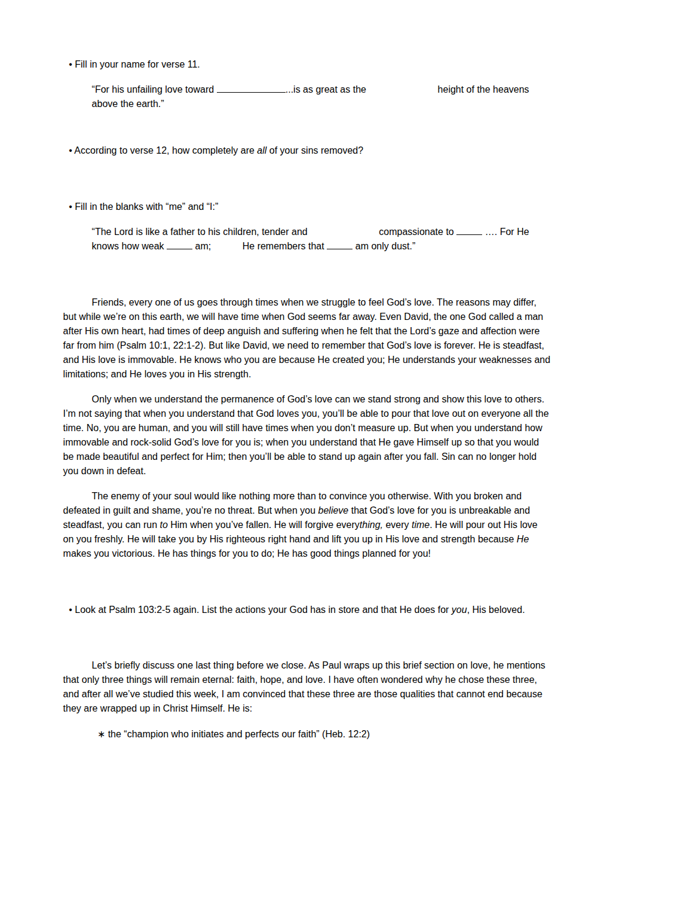• Fill in your name for verse 11.
“For his unfailing love toward ...is as great as the height of the heavens above the earth.”
• According to verse 12, how completely are all of your sins removed?
• Fill in the blanks with “me” and “I:”
“The Lord is like a father to his children, tender and compassionate to …. For He knows how weak am; He remembers that am only dust.”
Friends, every one of us goes through times when we struggle to feel God’s love. The reasons may differ, but while we’re on this earth, we will have time when God seems far away. Even David, the one God called a man after His own heart, had times of deep anguish and suffering when he felt that the Lord’s gaze and affection were far from him (Psalm 10:1, 22:1-2). But like David, we need to remember that God’s love is forever. He is steadfast, and His love is immovable. He knows who you are because He created you; He understands your weaknesses and limitations; and He loves you in His strength.
Only when we understand the permanence of God’s love can we stand strong and show this love to others. I’m not saying that when you understand that God loves you, you’ll be able to pour that love out on everyone all the time. No, you are human, and you will still have times when you don’t measure up. But when you understand how immovable and rock-solid God’s love for you is; when you understand that He gave Himself up so that you would be made beautiful and perfect for Him; then you’ll be able to stand up again after you fall. Sin can no longer hold you down in defeat.
The enemy of your soul would like nothing more than to convince you otherwise. With you broken and defeated in guilt and shame, you’re no threat. But when you believe that God’s love for you is unbreakable and steadfast, you can run to Him when you’ve fallen. He will forgive everything, every time. He will pour out His love on you freshly. He will take you by His righteous right hand and lift you up in His love and strength because He makes you victorious. He has things for you to do; He has good things planned for you!
• Look at Psalm 103:2-5 again. List the actions your God has in store and that He does for you, His beloved.
Let’s briefly discuss one last thing before we close. As Paul wraps up this brief section on love, he mentions that only three things will remain eternal: faith, hope, and love. I have often wondered why he chose these three, and after all we’ve studied this week, I am convinced that these three are those qualities that cannot end because they are wrapped up in Christ Himself. He is:
∗ the “champion who initiates and perfects our faith” (Heb. 12:2)